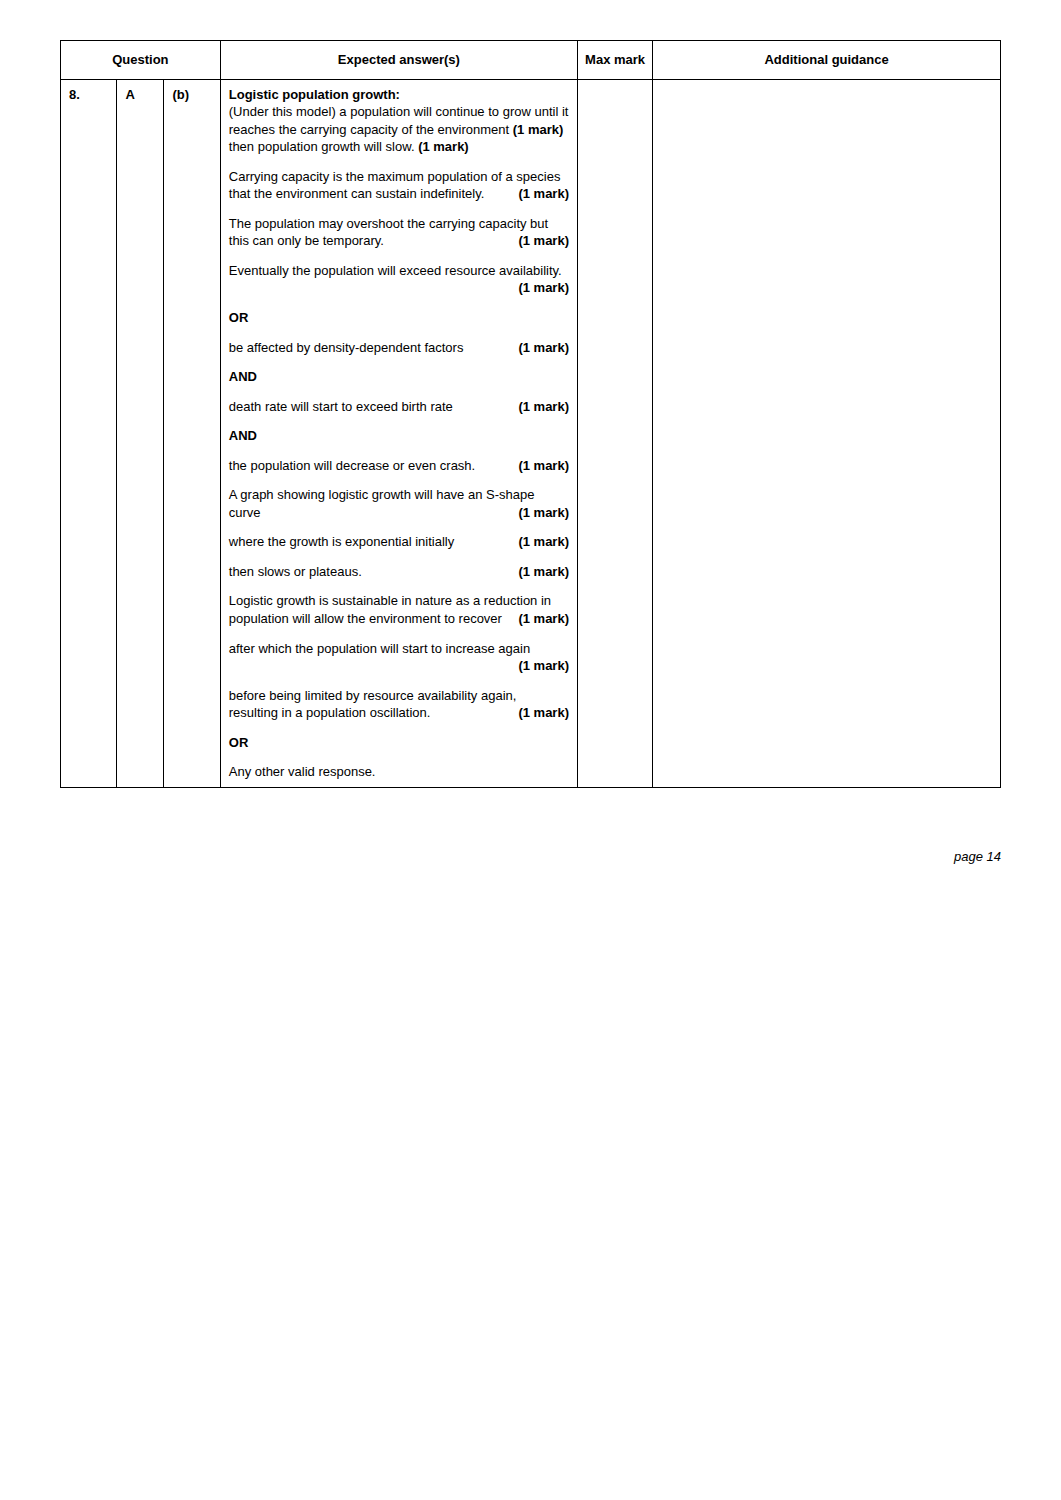| Question | Expected answer(s) | Max mark | Additional guidance |
| --- | --- | --- | --- |
| 8. | A | (b) | Logistic population growth: (Under this model) a population will continue to grow until it reaches the carrying capacity of the environment (1 mark) then population growth will slow. (1 mark) Carrying capacity is the maximum population of a species that the environment can sustain indefinitely. (1 mark) The population may overshoot the carrying capacity but this can only be temporary. (1 mark) Eventually the population will exceed resource availability. (1 mark) OR be affected by density-dependent factors (1 mark) AND death rate will start to exceed birth rate (1 mark) AND the population will decrease or even crash. (1 mark) A graph showing logistic growth will have an S-shape curve (1 mark) where the growth is exponential initially (1 mark) then slows or plateaus. (1 mark) Logistic growth is sustainable in nature as a reduction in population will allow the environment to recover (1 mark) after which the population will start to increase again (1 mark) before being limited by resource availability again, resulting in a population oscillation. (1 mark) OR Any other valid response. | | |
page 14